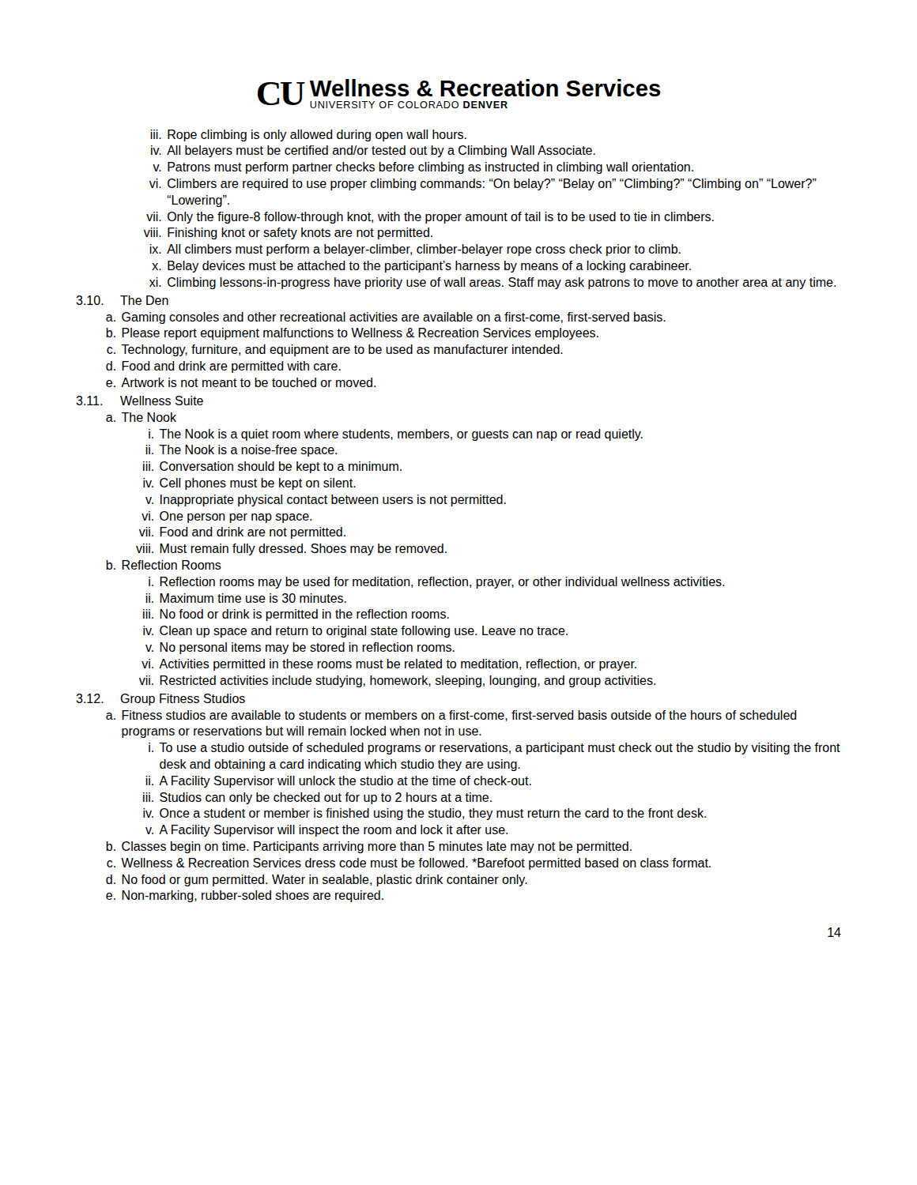CU
Wellness & Recreation Services
UNIVERSITY OF COLORADO DENVER
iii. Rope climbing is only allowed during open wall hours.
iv. All belayers must be certified and/or tested out by a Climbing Wall Associate.
v. Patrons must perform partner checks before climbing as instructed in climbing wall orientation.
vi. Climbers are required to use proper climbing commands: “On belay?” “Belay on” “Climbing?” “Climbing on” “Lower?” “Lowering”.
vii. Only the figure-8 follow-through knot, with the proper amount of tail is to be used to tie in climbers.
viii. Finishing knot or safety knots are not permitted.
ix. All climbers must perform a belayer-climber, climber-belayer rope cross check prior to climb.
x. Belay devices must be attached to the participant’s harness by means of a locking carabineer.
xi. Climbing lessons-in-progress have priority use of wall areas. Staff may ask patrons to move to another area at any time.
3.10. The Den
a. Gaming consoles and other recreational activities are available on a first-come, first-served basis.
b. Please report equipment malfunctions to Wellness & Recreation Services employees.
c. Technology, furniture, and equipment are to be used as manufacturer intended.
d. Food and drink are permitted with care.
e. Artwork is not meant to be touched or moved.
3.11. Wellness Suite
a. The Nook
i. The Nook is a quiet room where students, members, or guests can nap or read quietly.
ii. The Nook is a noise-free space.
iii. Conversation should be kept to a minimum.
iv. Cell phones must be kept on silent.
v. Inappropriate physical contact between users is not permitted.
vi. One person per nap space.
vii. Food and drink are not permitted.
viii. Must remain fully dressed. Shoes may be removed.
b. Reflection Rooms
i. Reflection rooms may be used for meditation, reflection, prayer, or other individual wellness activities.
ii. Maximum time use is 30 minutes.
iii. No food or drink is permitted in the reflection rooms.
iv. Clean up space and return to original state following use. Leave no trace.
v. No personal items may be stored in reflection rooms.
vi. Activities permitted in these rooms must be related to meditation, reflection, or prayer.
vii. Restricted activities include studying, homework, sleeping, lounging, and group activities.
3.12. Group Fitness Studios
a. Fitness studios are available to students or members on a first-come, first-served basis outside of the hours of scheduled programs or reservations but will remain locked when not in use.
i. To use a studio outside of scheduled programs or reservations, a participant must check out the studio by visiting the front desk and obtaining a card indicating which studio they are using.
ii. A Facility Supervisor will unlock the studio at the time of check-out.
iii. Studios can only be checked out for up to 2 hours at a time.
iv. Once a student or member is finished using the studio, they must return the card to the front desk.
v. A Facility Supervisor will inspect the room and lock it after use.
b. Classes begin on time. Participants arriving more than 5 minutes late may not be permitted.
c. Wellness & Recreation Services dress code must be followed. *Barefoot permitted based on class format.
d. No food or gum permitted. Water in sealable, plastic drink container only.
e. Non-marking, rubber-soled shoes are required.
14